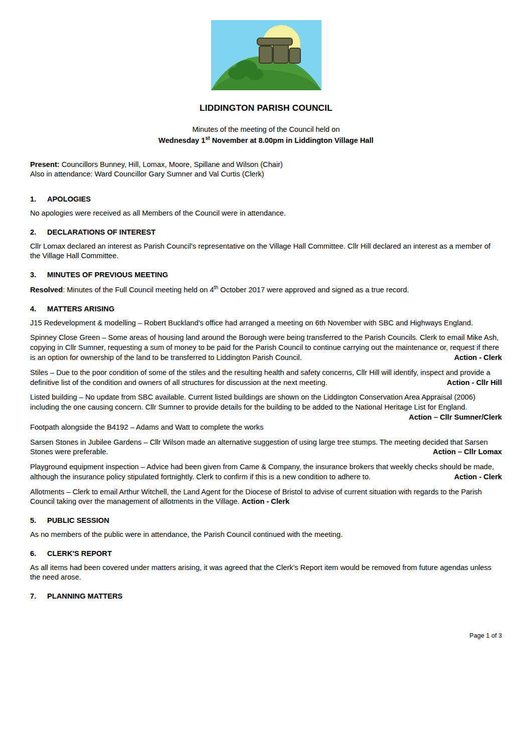LIDDINGTON PARISH COUNCIL
Minutes of the meeting of the Council held on
Wednesday 1st November at 8.00pm in Liddington Village Hall
Present: Councillors Bunney, Hill, Lomax, Moore, Spillane and Wilson (Chair)
Also in attendance: Ward Councillor Gary Sumner and Val Curtis (Clerk)
1. APOLOGIES
No apologies were received as all Members of the Council were in attendance.
2. DECLARATIONS OF INTEREST
Cllr Lomax declared an interest as Parish Council's representative on the Village Hall Committee. Cllr Hill declared an interest as a member of the Village Hall Committee.
3. MINUTES OF PREVIOUS MEETING
Resolved: Minutes of the Full Council meeting held on 4th October 2017 were approved and signed as a true record.
4. MATTERS ARISING
J15 Redevelopment & modelling – Robert Buckland's office had arranged a meeting on 6th November with SBC and Highways England.
Spinney Close Green – Some areas of housing land around the Borough were being transferred to the Parish Councils. Clerk to email Mike Ash, copying in Cllr Sumner, requesting a sum of money to be paid for the Parish Council to continue carrying out the maintenance or, request if there is an option for ownership of the land to be transferred to Liddington Parish Council. Action - Clerk
Stiles – Due to the poor condition of some of the stiles and the resulting health and safety concerns, Cllr Hill will identify, inspect and provide a definitive list of the condition and owners of all structures for discussion at the next meeting. Action - Cllr Hill
Listed building – No update from SBC available. Current listed buildings are shown on the Liddington Conservation Area Appraisal (2006) including the one causing concern. Cllr Sumner to provide details for the building to be added to the National Heritage List for England. Action – Cllr Sumner/Clerk
Footpath alongside the B4192 – Adams and Watt to complete the works
Sarsen Stones in Jubilee Gardens – Cllr Wilson made an alternative suggestion of using large tree stumps. The meeting decided that Sarsen Stones were preferable. Action – Cllr Lomax
Playground equipment inspection – Advice had been given from Came & Company, the insurance brokers that weekly checks should be made, although the insurance policy stipulated fortnightly. Clerk to confirm if this is a new condition to adhere to. Action - Clerk
Allotments – Clerk to email Arthur Witchell, the Land Agent for the Diocese of Bristol to advise of current situation with regards to the Parish Council taking over the management of allotments in the Village. Action - Clerk
5. PUBLIC SESSION
As no members of the public were in attendance, the Parish Council continued with the meeting.
6. CLERK'S REPORT
As all items had been covered under matters arising, it was agreed that the Clerk's Report item would be removed from future agendas unless the need arose.
7. PLANNING MATTERS
Page 1 of 3